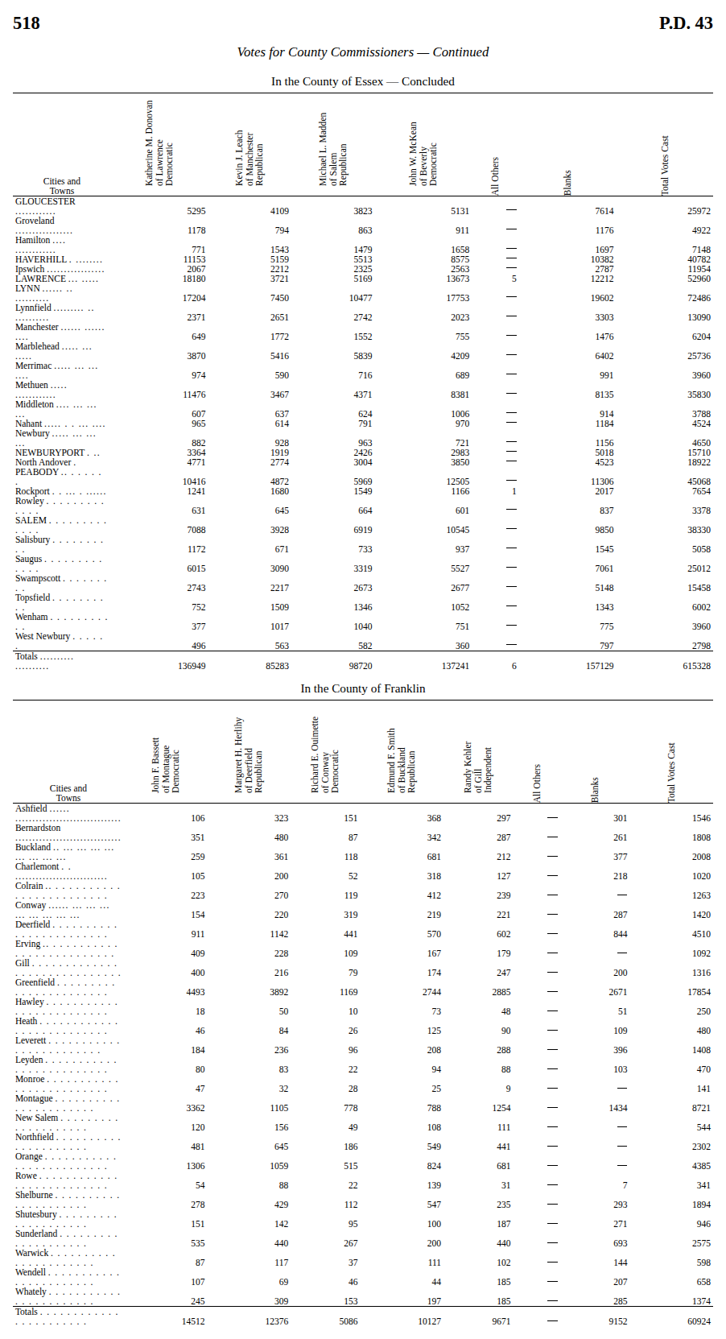518 P.D. 43
Votes for County Commissioners — Continued
In the County of Essex — Concluded
| Cities and Towns | Katherine M. Donovan of Lawrence Democratic | Kevin J. Leach of Manchester Republican | Michael L. Madden of Salem Republican | John W. McKean of Beverly Democratic | All Others | Blanks | Total Votes Cast |
| --- | --- | --- | --- | --- | --- | --- | --- |
| GLOUCESTER ............ | 5295 | 4109 | 3823 | 5131 | | 7614 | 25972 |
| Groveland ................. | 1178 | 794 | 863 | 911 | | 1176 | 4922 |
| Hamilton .... ............ | 771 | 1543 | 1479 | 1658 | | 1697 | 7148 |
| HAVERHILL . ........ | 11153 | 5159 | 5513 | 8575 | | 10382 | 40782 |
| Ipswich ................. | 2067 | 2212 | 2325 | 2563 | | 2787 | 11954 |
| LAWRENCE ... ..... | 18180 | 3721 | 5169 | 13673 | 5 | 12212 | 52960 |
| LYNN ...... .. .......... | 17204 | 7450 | 10477 | 17753 | | 19602 | 72486 |
| Lynnfield ......... .. .......... | 2371 | 2651 | 2742 | 2023 | | 3303 | 13090 |
| Manchester ...... ...... .... | 649 | 1772 | 1552 | 755 | | 1476 | 6204 |
| Marblehead ..... ... ..... | 3870 | 5416 | 5839 | 4209 | | 6402 | 25736 |
| Merrimac ..... ... ... .... | 974 | 590 | 716 | 689 | | 991 | 3960 |
| Methuen ..... ............ | 11476 | 3467 | 4371 | 8381 | | 8135 | 35830 |
| Middleton .... ... ... ... | 607 | 637 | 624 | 1006 | | 914 | 3788 |
| Nahant ..... . . ... .... | 965 | 614 | 791 | 970 | | 1184 | 4524 |
| Newbury ..... ... ... ... | 882 | 928 | 963 | 721 | | 1156 | 4650 |
| NEWBURYPORT . .. | 3364 | 1919 | 2426 | 2983 | | 5018 | 15710 |
| North Andover . | 4771 | 2774 | 3004 | 3850 | | 4523 | 18922 |
| PEABODY .. . . . . . . | 10416 | 4872 | 5969 | 12505 | | 11306 | 45068 |
| Rockport . . ... . ...... | 1241 | 1680 | 1549 | 1166 | 1 | 2017 | 7654 |
| Rowley . . . . . . . . . . . . . | 631 | 645 | 664 | 601 | | 837 | 3378 |
| SALEM . . . . . . . . . . . . . | 7088 | 3928 | 6919 | 10545 | | 9850 | 38330 |
| Salisbury . . . . . . . . . . | 1172 | 671 | 733 | 937 | | 1545 | 5058 |
| Saugus . . . . . . . . . . . . . | 6015 | 3090 | 3319 | 5527 | | 7061 | 25012 |
| Swampscott . . . . . . . . . | 2743 | 2217 | 2673 | 2677 | | 5148 | 15458 |
| Topsfield . . . . . . . . . . | 752 | 1509 | 1346 | 1052 | | 1343 | 6002 |
| Wenham . . . . . . . . . . . | 377 | 1017 | 1040 | 751 | | 775 | 3960 |
| West Newbury . . . . . . | 496 | 563 | 582 | 360 | | 797 | 2798 |
| Totals .......... .......... | 136949 | 85283 | 98720 | 137241 | 6 | 157129 | 615328 |
In the County of Franklin
| Cities and Towns | John F. Bassett of Montague Democratic | Margaret H. Herlihy of Deerfield Republican | Richard E. Ouimette of Conway Democratic | Edmund F. Smith of Buckland Republican | Randy Kehler of Gill Independent | All Others | Blanks | Total Votes Cast |
| --- | --- | --- | --- | --- | --- | --- | --- | --- |
| Ashfield ...... ............................... | 106 | 323 | 151 | 368 | 297 | | 301 | 1546 |
| Bernardston ............................... | 351 | 480 | 87 | 342 | 287 | | 261 | 1808 |
| Buckland .. ... ... ... ... ... ... ... ... | 259 | 361 | 118 | 681 | 212 | | 377 | 2008 |
| Charlemont . . ........................... | 105 | 200 | 52 | 318 | 127 | | 218 | 1020 |
| Colrain .. . . . . . . . . . . . . . . . . . . . . . . . . | 223 | 270 | 119 | 412 | 239 | | | 1263 |
| Conway ...... ... ... ... ... ... ... ... ... | 154 | 220 | 319 | 219 | 221 | | 287 | 1420 |
| Deerfield . . . . . . . . . . . . . . . . . . . . . . . . | 911 | 1142 | 441 | 570 | 602 | | 844 | 4510 |
| Erving .. . . . . . . . . . . . . . . . . . . . . . . . . . | 409 | 228 | 109 | 167 | 179 | | | 1092 |
| Gill . . . . . . . . . . . . . . . . . . . . . . . . . . . . . | 400 | 216 | 79 | 174 | 247 | | 200 | 1316 |
| Greenfield . . . . . . . . . . . . . . . . . . . . . . . | 4493 | 3892 | 1169 | 2744 | 2885 | | 2671 | 17854 |
| Hawley . . . . . . . . . . . . . . . . . . . . . . . . . | 18 | 50 | 10 | 73 | 48 | | 51 | 250 |
| Heath . . . . . . . . . . . . . . . . . . . . . . . . . . | 46 | 84 | 26 | 125 | 90 | | 109 | 480 |
| Leverett . . . . . . . . . . . . . . . . . . . . . . . . | 184 | 236 | 96 | 208 | 288 | | 396 | 1408 |
| Leyden . . . . . . . . . . . . . . . . . . . . . . . . . | 80 | 83 | 22 | 94 | 88 | | 103 | 470 |
| Monroe . . . . . . . . . . . . . . . . . . . . . . . . . | 47 | 32 | 28 | 25 | 9 | | | 141 |
| Montague . . . . . . . . . . . . . . . . . . . . . . | 3362 | 1105 | 778 | 788 | 1254 | | 1434 | 8721 |
| New Salem . . . . . . . . . . . . . . . . . . . . | 120 | 156 | 49 | 108 | 111 | | | 544 |
| Northfield . . . . . . . . . . . . . . . . . . . . . | 481 | 645 | 186 | 549 | 441 | | | 2302 |
| Orange . . . . . . . . . . . . . . . . . . . . . . . . . | 1306 | 1059 | 515 | 824 | 681 | | | 4385 |
| Rowe . . . . . . . . . . . . . . . . . . . . . . . . . . | 54 | 88 | 22 | 139 | 31 | | 7 | 341 |
| Shelburne . . . . . . . . . . . . . . . . . . . . . | 278 | 429 | 112 | 547 | 235 | | 293 | 1894 |
| Shutesbury . . . . . . . . . . . . . . . . . . . . | 151 | 142 | 95 | 100 | 187 | | 271 | 946 |
| Sunderland . . . . . . . . . . . . . . . . . . . . | 535 | 440 | 267 | 200 | 440 | | 693 | 2575 |
| Warwick . . . . . . . . . . . . . . . . . . . . . . | 87 | 117 | 37 | 111 | 102 | | 144 | 598 |
| Wendell . . . . . . . . . . . . . . . . . . . . . . . | 107 | 69 | 46 | 44 | 185 | | 207 | 658 |
| Whately . . . . . . . . . . . . . . . . . . . . . . . | 245 | 309 | 153 | 197 | 185 | | 285 | 1374 |
| Totals . . . . . . . . . . . . . . . . . . . . . . . | 14512 | 12376 | 5086 | 10127 | 9671 | | 9152 | 60924 |